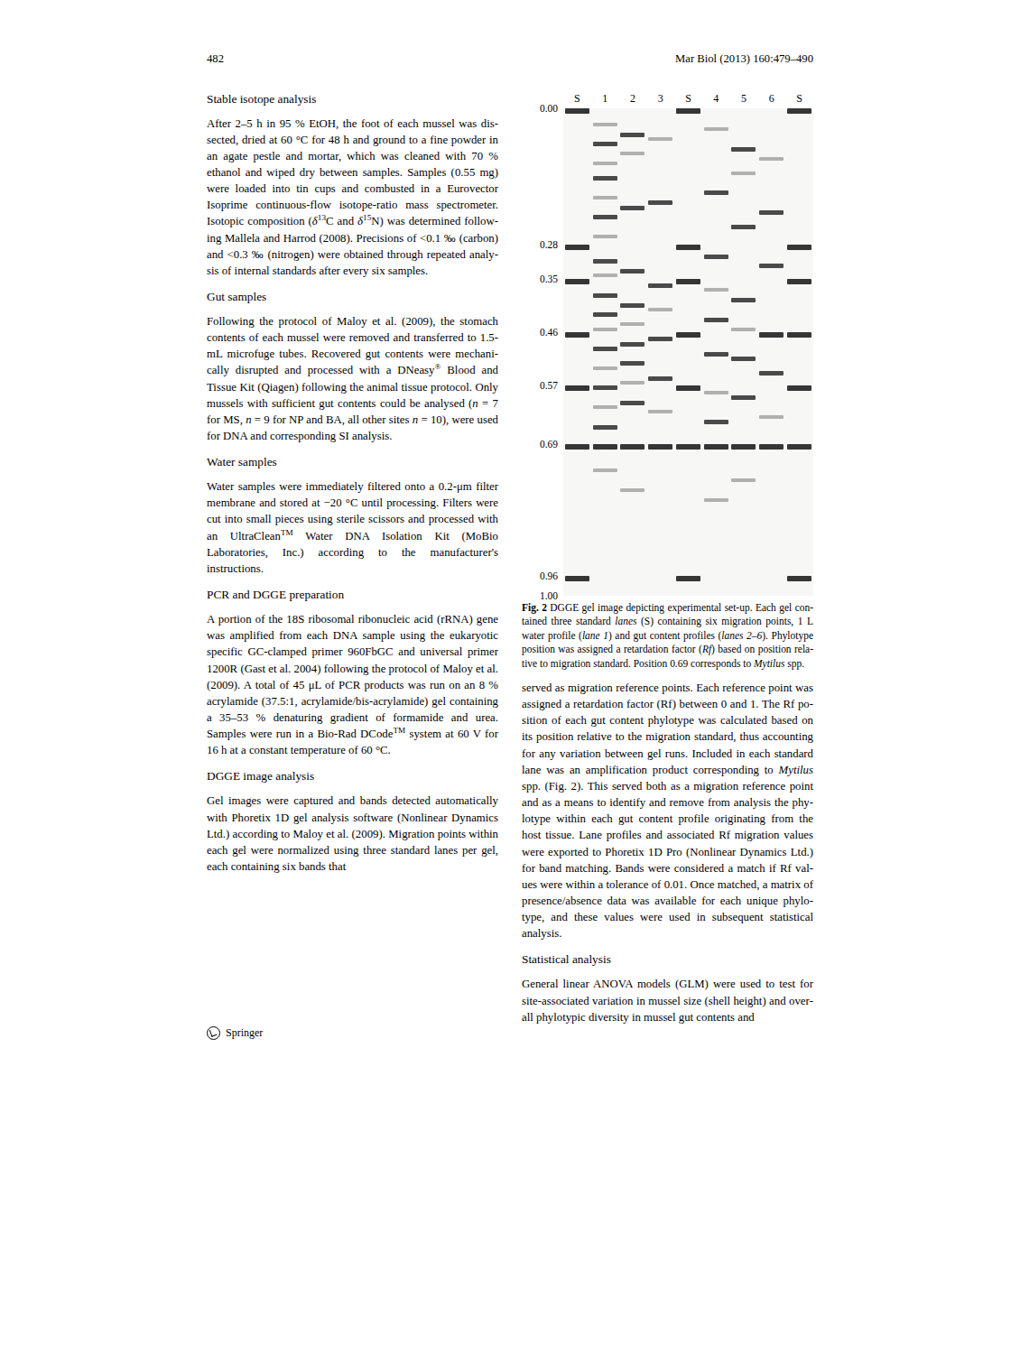482
Mar Biol (2013) 160:479–490
Stable isotope analysis
After 2–5 h in 95 % EtOH, the foot of each mussel was dissected, dried at 60 °C for 48 h and ground to a fine powder in an agate pestle and mortar, which was cleaned with 70 % ethanol and wiped dry between samples. Samples (0.55 mg) were loaded into tin cups and combusted in a Eurovector Isoprime continuous-flow isotope-ratio mass spectrometer. Isotopic composition (δ13C and δ15N) was determined following Mallela and Harrod (2008). Precisions of <0.1 ‰ (carbon) and <0.3 ‰ (nitrogen) were obtained through repeated analysis of internal standards after every six samples.
Gut samples
Following the protocol of Maloy et al. (2009), the stomach contents of each mussel were removed and transferred to 1.5-mL microfuge tubes. Recovered gut contents were mechanically disrupted and processed with a DNeasy® Blood and Tissue Kit (Qiagen) following the animal tissue protocol. Only mussels with sufficient gut contents could be analysed (n = 7 for MS, n = 9 for NP and BA, all other sites n = 10), were used for DNA and corresponding SI analysis.
Water samples
Water samples were immediately filtered onto a 0.2-μm filter membrane and stored at −20 °C until processing. Filters were cut into small pieces using sterile scissors and processed with an UltraCleanTM Water DNA Isolation Kit (MoBio Laboratories, Inc.) according to the manufacturer's instructions.
PCR and DGGE preparation
A portion of the 18S ribosomal ribonucleic acid (rRNA) gene was amplified from each DNA sample using the eukaryotic specific GC-clamped primer 960FbGC and universal primer 1200R (Gast et al. 2004) following the protocol of Maloy et al. (2009). A total of 45 μL of PCR products was run on an 8 % acrylamide (37.5:1, acrylamide/bis-acrylamide) gel containing a 35–53 % denaturing gradient of formamide and urea. Samples were run in a Bio-Rad DCodeTM system at 60 V for 16 h at a constant temperature of 60 °C.
DGGE image analysis
Gel images were captured and bands detected automatically with Phoretix 1D gel analysis software (Nonlinear Dynamics Ltd.) according to Maloy et al. (2009). Migration points within each gel were normalized using three standard lanes per gel, each containing six bands that
S 123 S 456 S
0.00 0.28 0.35 0.46 0.57 0.69 0.96 1.00
Fig. 2 DGGE gel image depicting experimental set-up. Each gel contained three standard lanes (S) containing six migration points, 1 L water profile (lane 1) and gut content profiles (lanes 2–6). Phylotype position was assigned a retardation factor (Rf) based on position relative to migration standard. Position 0.69 corresponds to Mytilus spp.
served as migration reference points. Each reference point was assigned a retardation factor (Rf) between 0 and 1. The Rf position of each gut content phylotype was calculated based on its position relative to the migration standard, thus accounting for any variation between gel runs. Included in each standard lane was an amplification product corresponding to Mytilus spp. (Fig. 2). This served both as a migration reference point and as a means to identify and remove from analysis the phylotype within each gut content profile originating from the host tissue. Lane profiles and associated Rf migration values were exported to Phoretix 1D Pro (Nonlinear Dynamics Ltd.) for band matching. Bands were considered a match if Rf values were within a tolerance of 0.01. Once matched, a matrix of presence/absence data was available for each unique phylotype, and these values were used in subsequent statistical analysis.
Statistical analysis
General linear ANOVA models (GLM) were used to test for site-associated variation in mussel size (shell height) and overall phylotypic diversity in mussel gut contents and
Springer